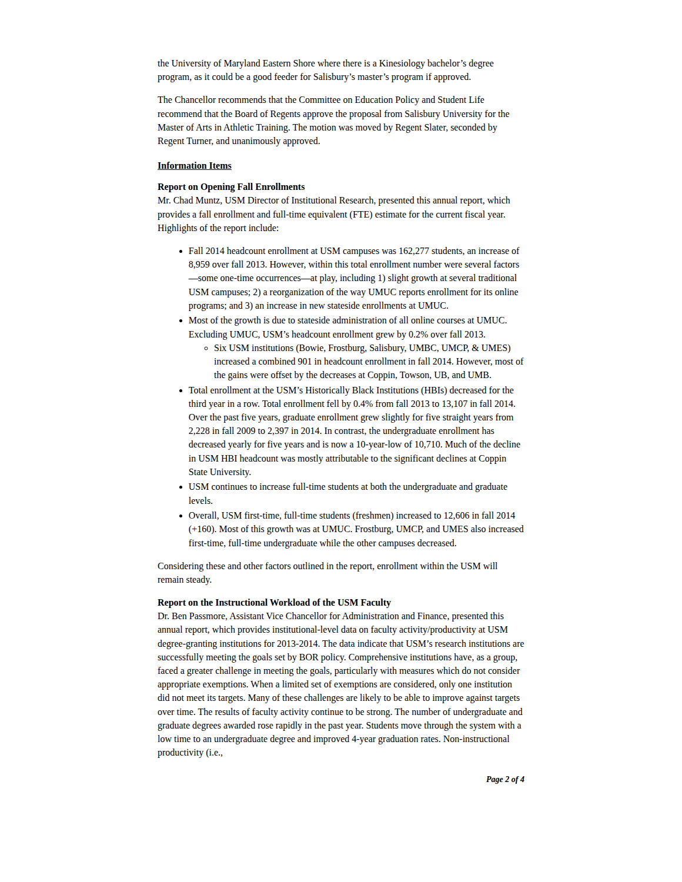the University of Maryland Eastern Shore where there is a Kinesiology bachelor’s degree program, as it could be a good feeder for Salisbury’s master’s program if approved.
The Chancellor recommends that the Committee on Education Policy and Student Life recommend that the Board of Regents approve the proposal from Salisbury University for the Master of Arts in Athletic Training. The motion was moved by Regent Slater, seconded by Regent Turner, and unanimously approved.
Information Items
Report on Opening Fall Enrollments
Mr. Chad Muntz, USM Director of Institutional Research, presented this annual report, which provides a fall enrollment and full-time equivalent (FTE) estimate for the current fiscal year. Highlights of the report include:
Fall 2014 headcount enrollment at USM campuses was 162,277 students, an increase of 8,959 over fall 2013. However, within this total enrollment number were several factors—some one-time occurrences—at play, including 1) slight growth at several traditional USM campuses; 2) a reorganization of the way UMUC reports enrollment for its online programs; and 3) an increase in new stateside enrollments at UMUC.
Most of the growth is due to stateside administration of all online courses at UMUC. Excluding UMUC, USM’s headcount enrollment grew by 0.2% over fall 2013.
Six USM institutions (Bowie, Frostburg, Salisbury, UMBC, UMCP, & UMES) increased a combined 901 in headcount enrollment in fall 2014. However, most of the gains were offset by the decreases at Coppin, Towson, UB, and UMB.
Total enrollment at the USM’s Historically Black Institutions (HBIs) decreased for the third year in a row. Total enrollment fell by 0.4% from fall 2013 to 13,107 in fall 2014. Over the past five years, graduate enrollment grew slightly for five straight years from 2,228 in fall 2009 to 2,397 in 2014. In contrast, the undergraduate enrollment has decreased yearly for five years and is now a 10-year-low of 10,710. Much of the decline in USM HBI headcount was mostly attributable to the significant declines at Coppin State University.
USM continues to increase full-time students at both the undergraduate and graduate levels.
Overall, USM first-time, full-time students (freshmen) increased to 12,606 in fall 2014 (+160). Most of this growth was at UMUC. Frostburg, UMCP, and UMES also increased first-time, full-time undergraduate while the other campuses decreased.
Considering these and other factors outlined in the report, enrollment within the USM will remain steady.
Report on the Instructional Workload of the USM Faculty
Dr. Ben Passmore, Assistant Vice Chancellor for Administration and Finance, presented this annual report, which provides institutional-level data on faculty activity/productivity at USM degree-granting institutions for 2013-2014. The data indicate that USM’s research institutions are successfully meeting the goals set by BOR policy. Comprehensive institutions have, as a group, faced a greater challenge in meeting the goals, particularly with measures which do not consider appropriate exemptions. When a limited set of exemptions are considered, only one institution did not meet its targets. Many of these challenges are likely to be able to improve against targets over time. The results of faculty activity continue to be strong. The number of undergraduate and graduate degrees awarded rose rapidly in the past year. Students move through the system with a low time to an undergraduate degree and improved 4-year graduation rates. Non-instructional productivity (i.e.,
Page 2 of 4